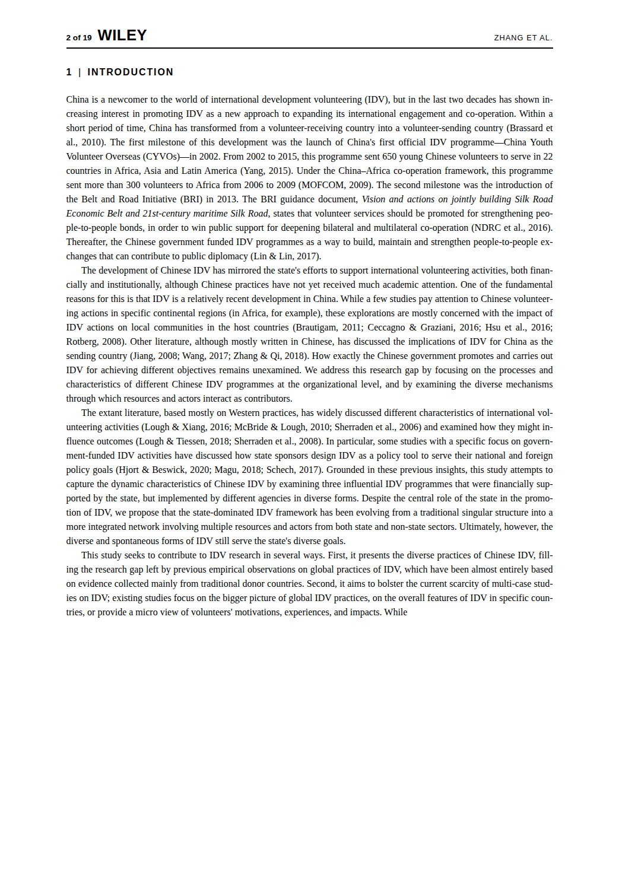2 of 19 WILEY ZHANG ET AL.
1|INTRODUCTION
China is a newcomer to the world of international development volunteering (IDV), but in the last two decades has shown increasing interest in promoting IDV as a new approach to expanding its international engagement and co-operation. Within a short period of time, China has transformed from a volunteer-receiving country into a volunteer-sending country (Brassard et al., 2010). The first milestone of this development was the launch of China's first official IDV programme—China Youth Volunteer Overseas (CYVOs)—in 2002. From 2002 to 2015, this programme sent 650 young Chinese volunteers to serve in 22 countries in Africa, Asia and Latin America (Yang, 2015). Under the China–Africa co-operation framework, this programme sent more than 300 volunteers to Africa from 2006 to 2009 (MOFCOM, 2009). The second milestone was the introduction of the Belt and Road Initiative (BRI) in 2013. The BRI guidance document, Vision and actions on jointly building Silk Road Economic Belt and 21st-century maritime Silk Road, states that volunteer services should be promoted for strengthening people-to-people bonds, in order to win public support for deepening bilateral and multilateral co-operation (NDRC et al., 2016). Thereafter, the Chinese government funded IDV programmes as a way to build, maintain and strengthen people-to-people exchanges that can contribute to public diplomacy (Lin & Lin, 2017).
The development of Chinese IDV has mirrored the state's efforts to support international volunteering activities, both financially and institutionally, although Chinese practices have not yet received much academic attention. One of the fundamental reasons for this is that IDV is a relatively recent development in China. While a few studies pay attention to Chinese volunteering actions in specific continental regions (in Africa, for example), these explorations are mostly concerned with the impact of IDV actions on local communities in the host countries (Brautigam, 2011; Ceccagno & Graziani, 2016; Hsu et al., 2016; Rotberg, 2008). Other literature, although mostly written in Chinese, has discussed the implications of IDV for China as the sending country (Jiang, 2008; Wang, 2017; Zhang & Qi, 2018). How exactly the Chinese government promotes and carries out IDV for achieving different objectives remains unexamined. We address this research gap by focusing on the processes and characteristics of different Chinese IDV programmes at the organizational level, and by examining the diverse mechanisms through which resources and actors interact as contributors.
The extant literature, based mostly on Western practices, has widely discussed different characteristics of international volunteering activities (Lough & Xiang, 2016; McBride & Lough, 2010; Sherraden et al., 2006) and examined how they might influence outcomes (Lough & Tiessen, 2018; Sherraden et al., 2008). In particular, some studies with a specific focus on government-funded IDV activities have discussed how state sponsors design IDV as a policy tool to serve their national and foreign policy goals (Hjort & Beswick, 2020; Magu, 2018; Schech, 2017). Grounded in these previous insights, this study attempts to capture the dynamic characteristics of Chinese IDV by examining three influential IDV programmes that were financially supported by the state, but implemented by different agencies in diverse forms. Despite the central role of the state in the promotion of IDV, we propose that the state-dominated IDV framework has been evolving from a traditional singular structure into a more integrated network involving multiple resources and actors from both state and non-state sectors. Ultimately, however, the diverse and spontaneous forms of IDV still serve the state's diverse goals.
This study seeks to contribute to IDV research in several ways. First, it presents the diverse practices of Chinese IDV, filling the research gap left by previous empirical observations on global practices of IDV, which have been almost entirely based on evidence collected mainly from traditional donor countries. Second, it aims to bolster the current scarcity of multi-case studies on IDV; existing studies focus on the bigger picture of global IDV practices, on the overall features of IDV in specific countries, or provide a micro view of volunteers' motivations, experiences, and impacts. While